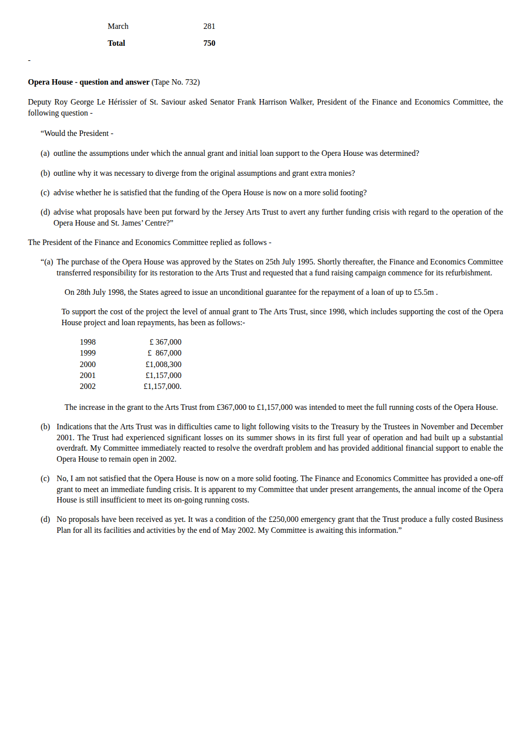| March | 281 |
| Total | 750 |
-
Opera House - question and answer (Tape No. 732)
Deputy Roy George Le Hérissier of St. Saviour asked Senator Frank Harrison Walker, President of the Finance and Economics Committee, the following question -
“Would the President -
(a)
outline the assumptions under which the annual grant and initial loan support to the Opera House was determined?
(b)
outline why it was necessary to diverge from the original assumptions and grant extra monies?
(c)
advise whether he is satisfied that the funding of the Opera House is now on a more solid footing?
(d)
advise what proposals have been put forward by the Jersey Arts Trust to avert any further funding crisis with regard to the operation of the Opera House and St. James’ Centre?”
The President of the Finance and Economics Committee replied as follows -
“(a)
The purchase of the Opera House was approved by the States on 25th July 1995. Shortly thereafter, the Finance and Economics Committee transferred responsibility for its restoration to the Arts Trust and requested that a fund raising campaign commence for its refurbishment.
On 28th July 1998, the States agreed to issue an unconditional guarantee for the repayment of a loan of up to £5.5m .
To support the cost of the project the level of annual grant to The Arts Trust, since 1998, which includes supporting the cost of the Opera House project and loan repayments, has been as follows:-
| 1998 | £ 367,000 |
| 1999 | £ 867,000 |
| 2000 | £1,008,300 |
| 2001 | £1,157,000 |
| 2002 | £1,157,000. |
The increase in the grant to the Arts Trust from £367,000 to £1,157,000 was intended to meet the full running costs of the Opera House.
(b)
Indications that the Arts Trust was in difficulties came to light following visits to the Treasury by the Trustees in November and December 2001. The Trust had experienced significant losses on its summer shows in its first full year of operation and had built up a substantial overdraft. My Committee immediately reacted to resolve the overdraft problem and has provided additional financial support to enable the Opera House to remain open in 2002.
(c)
No, I am not satisfied that the Opera House is now on a more solid footing. The Finance and Economics Committee has provided a one-off grant to meet an immediate funding crisis. It is apparent to my Committee that under present arrangements, the annual income of the Opera House is still insufficient to meet its on-going running costs.
(d)
No proposals have been received as yet. It was a condition of the £250,000 emergency grant that the Trust produce a fully costed Business Plan for all its facilities and activities by the end of May 2002. My Committee is awaiting this information.”